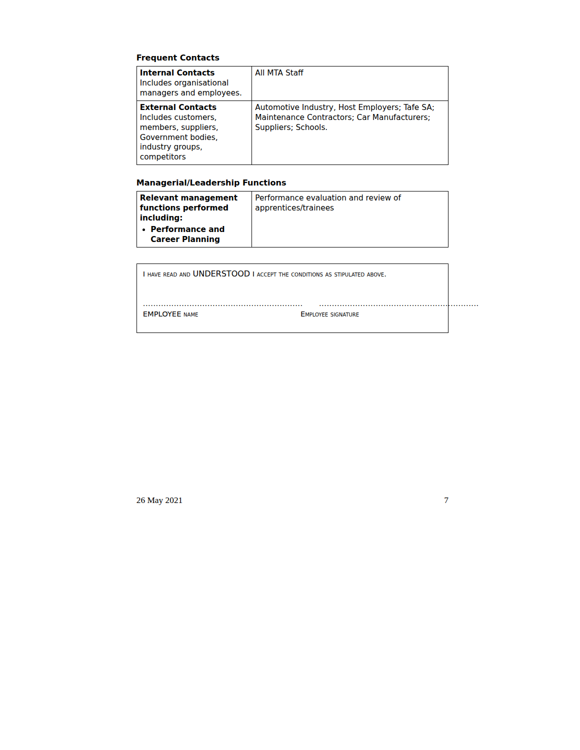Frequent Contacts
| Internal Contacts Includes organisational managers and employees. | All MTA Staff |
| External Contacts Includes customers, members, suppliers, Government bodies, industry groups, competitors | Automotive Industry, Host Employers; Tafe SA; Maintenance Contractors; Car Manufacturers; Suppliers; Schools. |
Managerial/Leadership Functions
| Relevant management functions performed including: Performance and Career Planning | Performance evaluation and review of apprentices/trainees |
I have read and understood I accept the conditions as stipulated above.
..............................................................
..............................................................
Employee name
Employee signature
26 May 2021 7